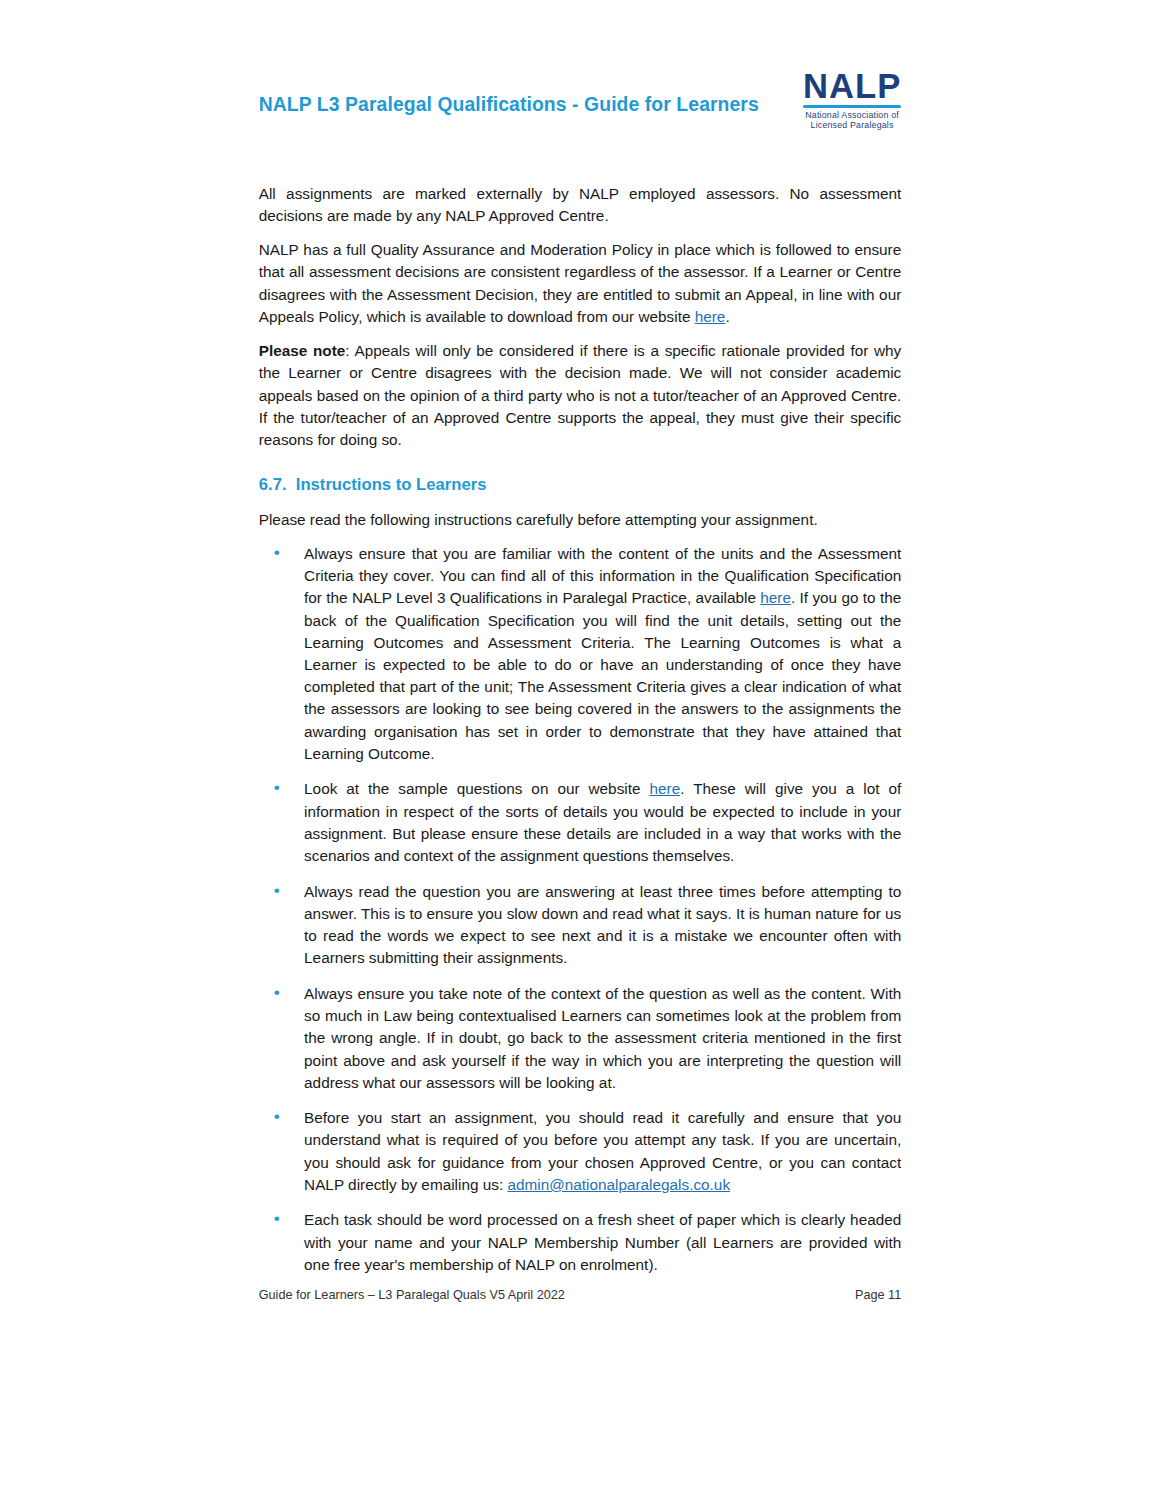NALP L3 Paralegal Qualifications - Guide for Learners
NALP
National Association of
Licensed Paralegals
All assignments are marked externally by NALP employed assessors. No assessment decisions are made by any NALP Approved Centre.
NALP has a full Quality Assurance and Moderation Policy in place which is followed to ensure that all assessment decisions are consistent regardless of the assessor. If a Learner or Centre disagrees with the Assessment Decision, they are entitled to submit an Appeal, in line with our Appeals Policy, which is available to download from our website here.
Please note: Appeals will only be considered if there is a specific rationale provided for why the Learner or Centre disagrees with the decision made. We will not consider academic appeals based on the opinion of a third party who is not a tutor/teacher of an Approved Centre. If the tutor/teacher of an Approved Centre supports the appeal, they must give their specific reasons for doing so.
6.7. Instructions to Learners
Please read the following instructions carefully before attempting your assignment.
Always ensure that you are familiar with the content of the units and the Assessment Criteria they cover. You can find all of this information in the Qualification Specification for the NALP Level 3 Qualifications in Paralegal Practice, available here. If you go to the back of the Qualification Specification you will find the unit details, setting out the Learning Outcomes and Assessment Criteria. The Learning Outcomes is what a Learner is expected to be able to do or have an understanding of once they have completed that part of the unit; The Assessment Criteria gives a clear indication of what the assessors are looking to see being covered in the answers to the assignments the awarding organisation has set in order to demonstrate that they have attained that Learning Outcome.
Look at the sample questions on our website here. These will give you a lot of information in respect of the sorts of details you would be expected to include in your assignment. But please ensure these details are included in a way that works with the scenarios and context of the assignment questions themselves.
Always read the question you are answering at least three times before attempting to answer. This is to ensure you slow down and read what it says. It is human nature for us to read the words we expect to see next and it is a mistake we encounter often with Learners submitting their assignments.
Always ensure you take note of the context of the question as well as the content. With so much in Law being contextualised Learners can sometimes look at the problem from the wrong angle. If in doubt, go back to the assessment criteria mentioned in the first point above and ask yourself if the way in which you are interpreting the question will address what our assessors will be looking at.
Before you start an assignment, you should read it carefully and ensure that you understand what is required of you before you attempt any task. If you are uncertain, you should ask for guidance from your chosen Approved Centre, or you can contact NALP directly by emailing us: admin@nationalparalegals.co.uk
Each task should be word processed on a fresh sheet of paper which is clearly headed with your name and your NALP Membership Number (all Learners are provided with one free year's membership of NALP on enrolment).
Guide for Learners – L3 Paralegal Quals V5 April 2022 Page 11